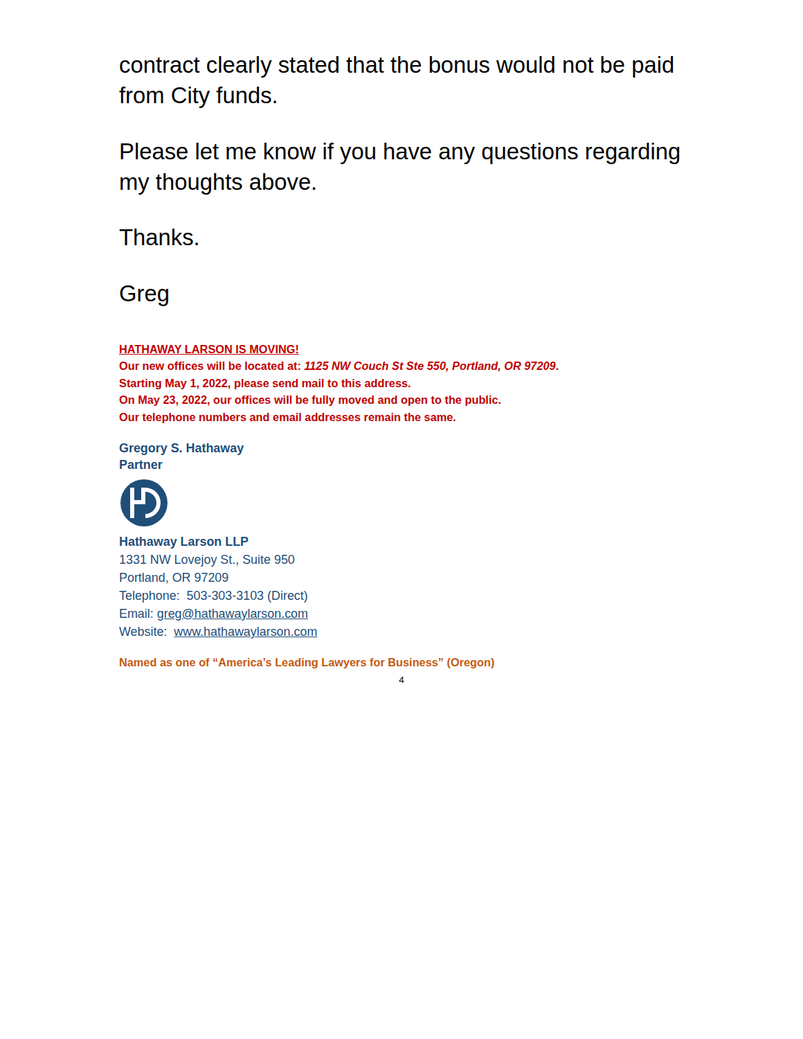contract clearly stated that the bonus would not be paid from City funds.
Please let me know if you have any questions regarding my thoughts above.
Thanks.
Greg
HATHAWAY LARSON IS MOVING!
Our new offices will be located at: 1125 NW Couch St Ste 550, Portland, OR 97209.
Starting May 1, 2022, please send mail to this address.
On May 23, 2022, our offices will be fully moved and open to the public.
Our telephone numbers and email addresses remain the same.
Gregory S. Hathaway
Partner
Hathaway Larson LLP
1331 NW Lovejoy St., Suite 950
Portland, OR 97209
Telephone: 503-303-3103 (Direct)
Email: greg@hathawaylarson.com
Website: www.hathawaylarson.com
Named as one of “America’s Leading Lawyers for Business” (Oregon)
4